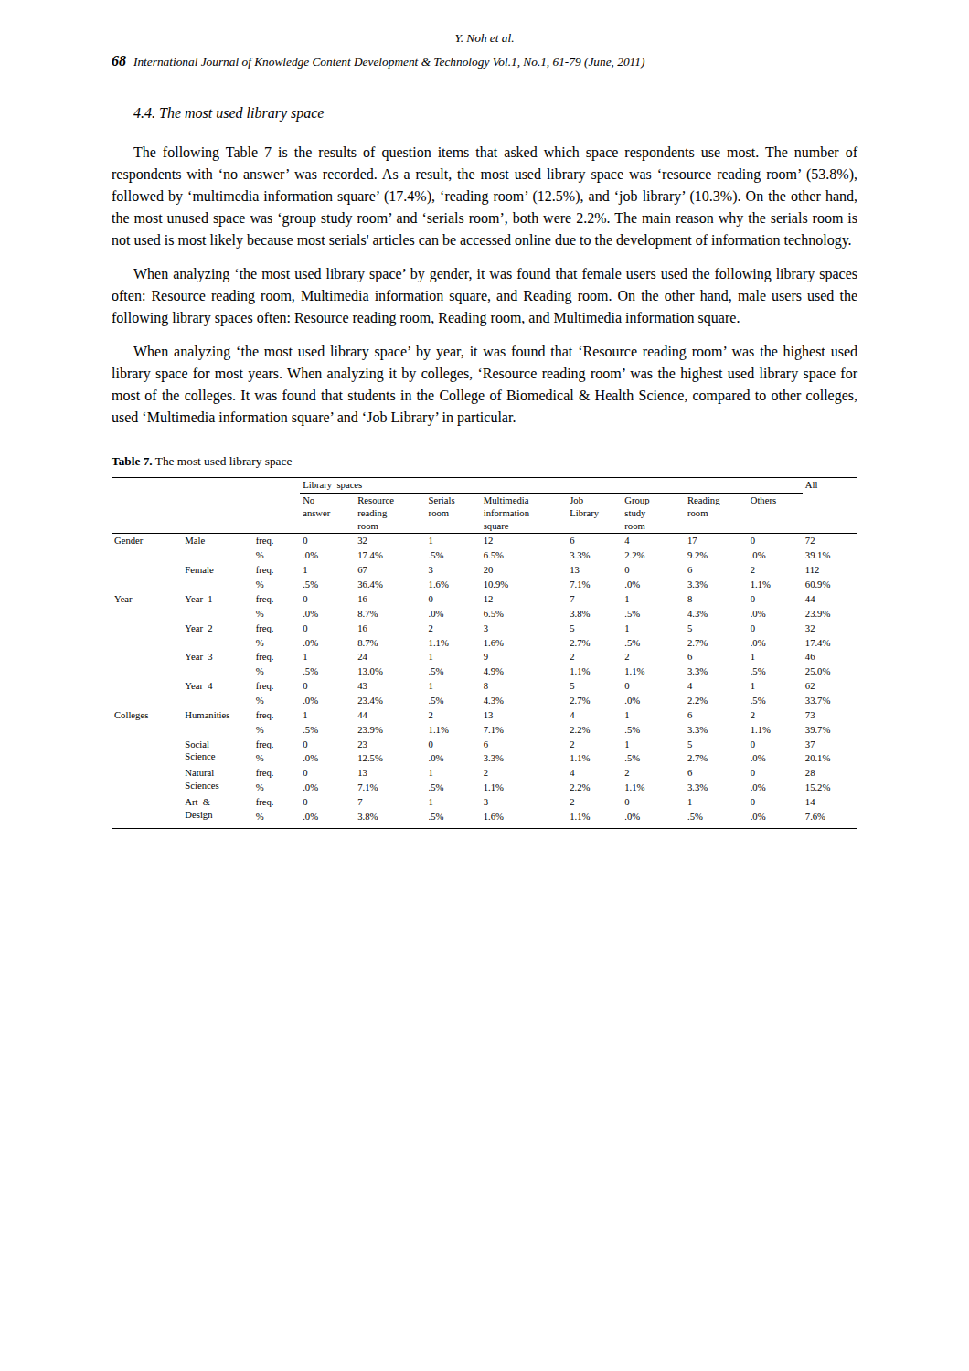Y. Noh et al.
68 International Journal of Knowledge Content Development & Technology Vol.1, No.1, 61-79 (June, 2011)
4.4. The most used library space
The following Table 7 is the results of question items that asked which space respondents use most. The number of respondents with ‘no answer’ was recorded. As a result, the most used library space was ‘resource reading room’ (53.8%), followed by ‘multimedia information square’ (17.4%), ‘reading room’ (12.5%), and ‘job library’ (10.3%). On the other hand, the most unused space was ‘group study room’ and ‘serials room’, both were 2.2%. The main reason why the serials room is not used is most likely because most serials' articles can be accessed online due to the development of information technology.
When analyzing ‘the most used library space’ by gender, it was found that female users used the following library spaces often: Resource reading room, Multimedia information square, and Reading room. On the other hand, male users used the following library spaces often: Resource reading room, Reading room, and Multimedia information square.
When analyzing ‘the most used library space’ by year, it was found that ‘Resource reading room’ was the highest used library space for most years. When analyzing it by colleges, ‘Resource reading room’ was the highest used library space for most of the colleges. It was found that students in the College of Biomedical & Health Science, compared to other colleges, used ‘Multimedia information square’ and ‘Job Library’ in particular.
Table 7. The most used library space
| | | | Library spaces | All |
| --- | --- | --- | --- | --- |
| | | | No answer | Resource reading room | Serials room | Multimedia information square | Job Library | Group study room | Reading room | Others | |
| Gender | Male | freq. | 0 | 32 | 1 | 12 | 6 | 4 | 17 | 0 | 72 |
| | | % | .0% | 17.4% | .5% | 6.5% | 3.3% | 2.2% | 9.2% | .0% | 39.1% |
| | Female | freq. | 1 | 67 | 3 | 20 | 13 | 0 | 6 | 2 | 112 |
| | | % | .5% | 36.4% | 1.6% | 10.9% | 7.1% | .0% | 3.3% | 1.1% | 60.9% |
| Year | Year 1 | freq. | 0 | 16 | 0 | 12 | 7 | 1 | 8 | 0 | 44 |
| | | % | .0% | 8.7% | .0% | 6.5% | 3.8% | .5% | 4.3% | .0% | 23.9% |
| | Year 2 | freq. | 0 | 16 | 2 | 3 | 5 | 1 | 5 | 0 | 32 |
| | | % | .0% | 8.7% | 1.1% | 1.6% | 2.7% | .5% | 2.7% | .0% | 17.4% |
| | Year 3 | freq. | 1 | 24 | 1 | 9 | 2 | 2 | 6 | 1 | 46 |
| | | % | .5% | 13.0% | .5% | 4.9% | 1.1% | 1.1% | 3.3% | .5% | 25.0% |
| | Year 4 | freq. | 0 | 43 | 1 | 8 | 5 | 0 | 4 | 1 | 62 |
| | | % | .0% | 23.4% | .5% | 4.3% | 2.7% | .0% | 2.2% | .5% | 33.7% |
| Colleges | Humanities | freq. | 1 | 44 | 2 | 13 | 4 | 1 | 6 | 2 | 73 |
| | | % | .5% | 23.9% | 1.1% | 7.1% | 2.2% | .5% | 3.3% | 1.1% | 39.7% |
| | Social Science | freq. | 0 | 23 | 0 | 6 | 2 | 1 | 5 | 0 | 37 |
| | % | .0% | 12.5% | .0% | 3.3% | 1.1% | .5% | 2.7% | .0% | 20.1% |
| | Natural Sciences | freq. | 0 | 13 | 1 | 2 | 4 | 2 | 6 | 0 | 28 |
| | % | .0% | 7.1% | .5% | 1.1% | 2.2% | 1.1% | 3.3% | .0% | 15.2% |
| | Art & Design | freq. | 0 | 7 | 1 | 3 | 2 | 0 | 1 | 0 | 14 |
| | % | .0% | 3.8% | .5% | 1.6% | 1.1% | .0% | .5% | .0% | 7.6% |